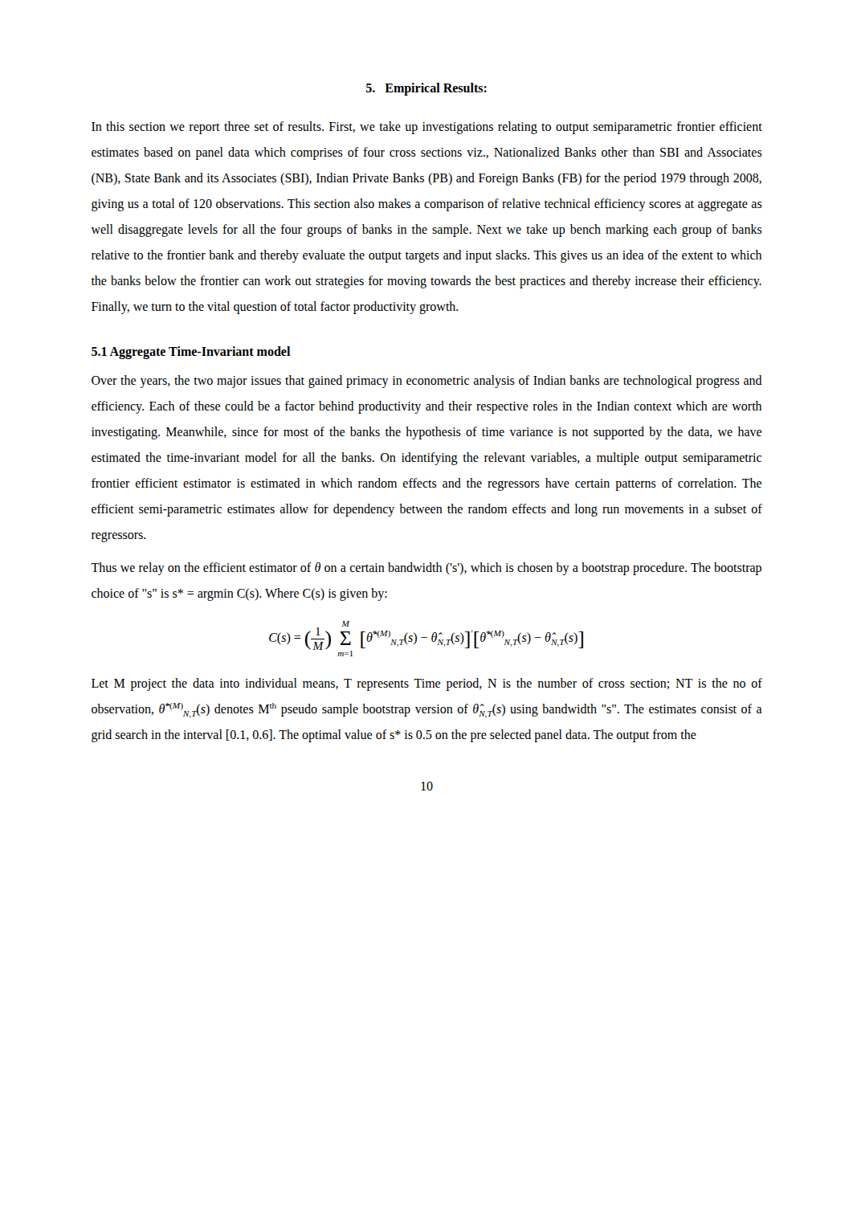5. Empirical Results:
In this section we report three set of results. First, we take up investigations relating to output semiparametric frontier efficient estimates based on panel data which comprises of four cross sections viz., Nationalized Banks other than SBI and Associates (NB), State Bank and its Associates (SBI), Indian Private Banks (PB) and Foreign Banks (FB) for the period 1979 through 2008, giving us a total of 120 observations. This section also makes a comparison of relative technical efficiency scores at aggregate as well disaggregate levels for all the four groups of banks in the sample. Next we take up bench marking each group of banks relative to the frontier bank and thereby evaluate the output targets and input slacks. This gives us an idea of the extent to which the banks below the frontier can work out strategies for moving towards the best practices and thereby increase their efficiency. Finally, we turn to the vital question of total factor productivity growth.
5.1 Aggregate Time-Invariant model
Over the years, the two major issues that gained primacy in econometric analysis of Indian banks are technological progress and efficiency. Each of these could be a factor behind productivity and their respective roles in the Indian context which are worth investigating. Meanwhile, since for most of the banks the hypothesis of time variance is not supported by the data, we have estimated the time-invariant model for all the banks. On identifying the relevant variables, a multiple output semiparametric frontier efficient estimator is estimated in which random effects and the regressors have certain patterns of correlation. The efficient semi-parametric estimates allow for dependency between the random effects and long run movements in a subset of regressors.
Thus we relay on the efficient estimator of θ on a certain bandwidth ('s'), which is chosen by a bootstrap procedure. The bootstrap choice of "s" is s* = argmin C(s). Where C(s) is given by:
C(s) = (1 M) MΣm=1 [θ̂*(M)N,T(s) − θ̂N,T(s)]′[θ̂*(M)N,T(s) − θ̂N,T(s)]
Let M project the data into individual means, T represents Time period, N is the number of cross section; NT is the no of observation, θ̂*(M)N,T(s) denotes Mth pseudo sample bootstrap version of θ̂N,T(s) using bandwidth "s". The estimates consist of a grid search in the interval [0.1, 0.6]. The optimal value of s* is 0.5 on the pre selected panel data. The output from the
10